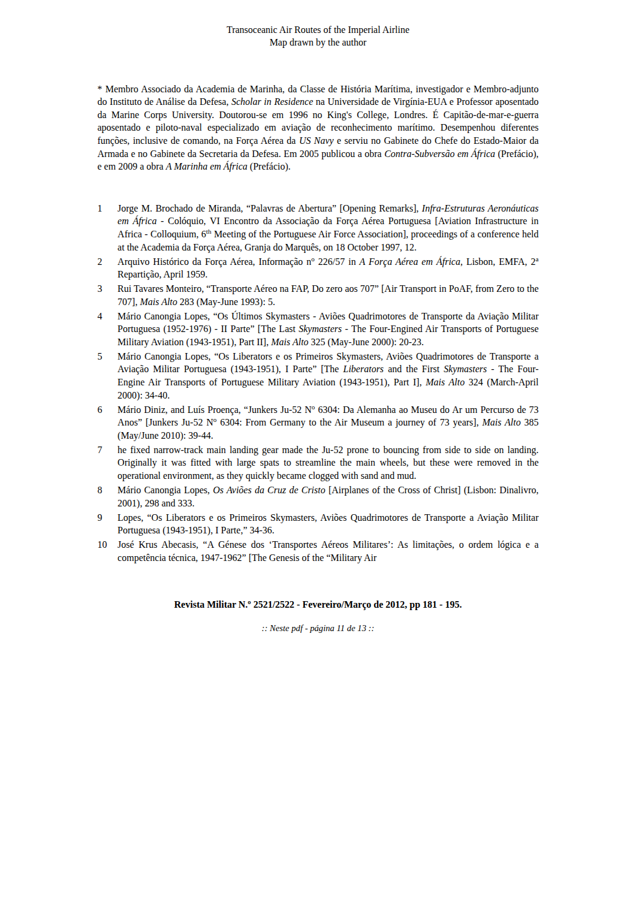Transoceanic Air Routes of the Imperial Airline
Map drawn by the author
* Membro Associado da Academia de Marinha, da Classe de História Marítima, investigador e Membro-adjunto do Instituto de Análise da Defesa, Scholar in Residence na Universidade de Virgínia-EUA e Professor aposentado da Marine Corps University. Doutorou-se em 1996 no King's College, Londres. É Capitão-de-mar-e-guerra aposentado e piloto-naval especializado em aviação de reconhecimento marítimo. Desempenhou diferentes funções, inclusive de comando, na Força Aérea da US Navy e serviu no Gabinete do Chefe do Estado-Maior da Armada e no Gabinete da Secretaria da Defesa. Em 2005 publicou a obra Contra-Subversão em África (Prefácio), e em 2009 a obra A Marinha em África (Prefácio).
Jorge M. Brochado de Miranda, “Palavras de Abertura” [Opening Remarks], Infra-Estruturas Aeronáuticas em África - Colóquio, VI Encontro da Associação da Força Aérea Portuguesa [Aviation Infrastructure in Africa - Colloquium, 6th Meeting of the Portuguese Air Force Association], proceedings of a conference held at the Academia da Força Aérea, Granja do Marquês, on 18 October 1997, 12.
Arquivo Histórico da Força Aérea, Informação no 226/57 in A Força Aérea em África, Lisbon, EMFA, 2a Repartição, April 1959.
Rui Tavares Monteiro, “Transporte Aéreo na FAP, Do zero aos 707” [Air Transport in PoAF, from Zero to the 707], Mais Alto 283 (May-June 1993): 5.
Mário Canongia Lopes, “Os Últimos Skymasters - Aviões Quadrimotores de Transporte da Aviação Militar Portuguesa (1952-1976) - II Parte” [The Last Skymasters - The Four-Engined Air Transports of Portuguese Military Aviation (1943-1951), Part II], Mais Alto 325 (May-June 2000): 20-23.
Mário Canongia Lopes, “Os Liberators e os Primeiros Skymasters, Aviões Quadrimotores de Transporte a Aviação Militar Portuguesa (1943-1951), I Parte” [The Liberators and the First Skymasters - The Four-Engine Air Transports of Portuguese Military Aviation (1943-1951), Part I], Mais Alto 324 (March-April 2000): 34-40.
Mário Diniz, and Luís Proença, “Junkers Ju-52 No 6304: Da Alemanha ao Museu do Ar um Percurso de 73 Anos” [Junkers Ju-52 No 6304: From Germany to the Air Museum a journey of 73 years], Mais Alto 385 (May/June 2010): 39-44.
he fixed narrow-track main landing gear made the Ju-52 prone to bouncing from side to side on landing. Originally it was fitted with large spats to streamline the main wheels, but these were removed in the operational environment, as they quickly became clogged with sand and mud.
Mário Canongia Lopes, Os Aviões da Cruz de Cristo [Airplanes of the Cross of Christ] (Lisbon: Dinalivro, 2001), 298 and 333.
Lopes, “Os Liberators e os Primeiros Skymasters, Aviões Quadrimotores de Transporte a Aviação Militar Portuguesa (1943-1951), I Parte,” 34-36.
José Krus Abecasis, “A Génese dos ‘Transportes Aéreos Militares’: As limitações, o ordem lógica e a competência técnica, 1947-1962” [The Genesis of the “Military Air
Revista Militar N.º 2521/2522 - Fevereiro/Março de 2012, pp 181 - 195.
:: Neste pdf - página 11 de 13 ::